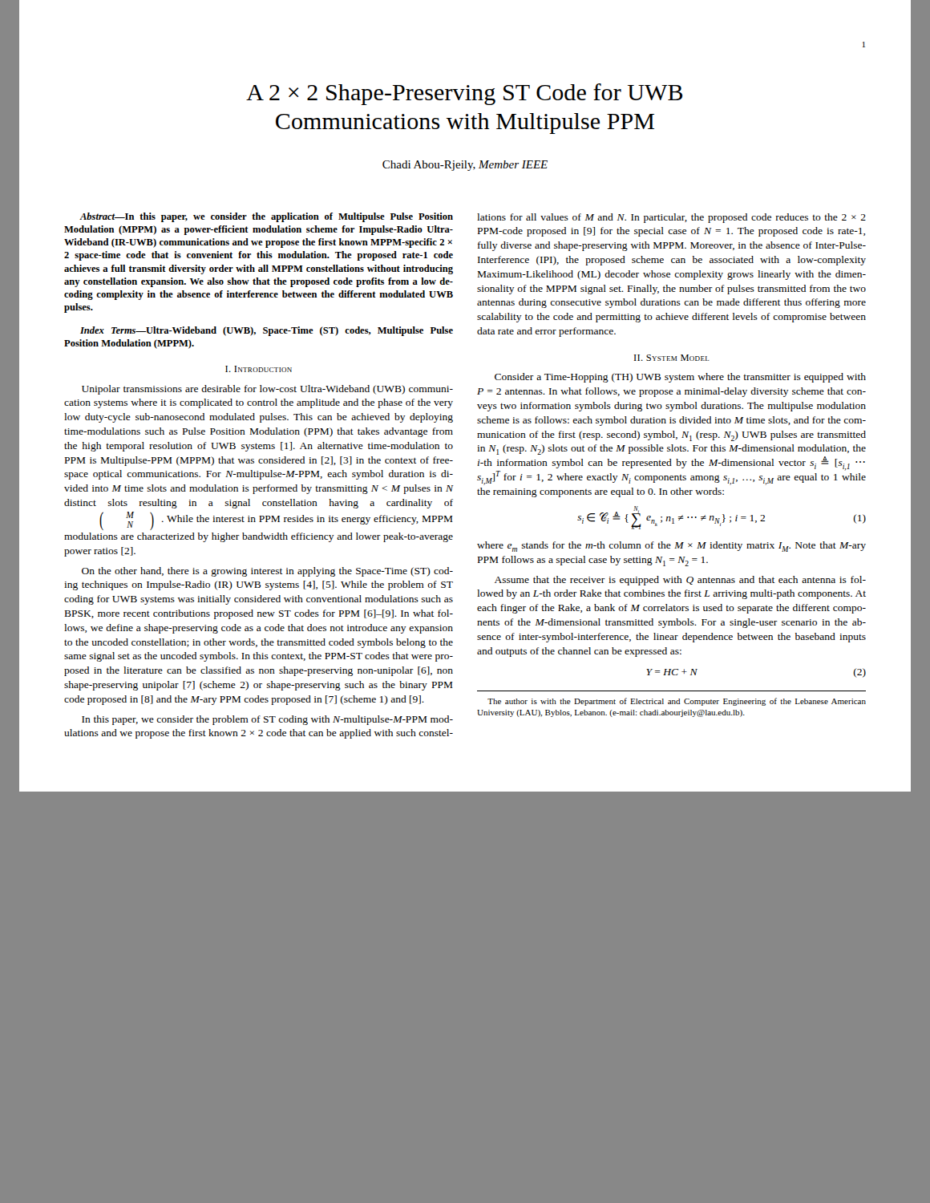1
A 2 × 2 Shape-Preserving ST Code for UWB
Communications with Multipulse PPM
Chadi Abou-Rjeily, Member IEEE
Abstract—In this paper, we consider the application of Multipulse Pulse Position Modulation (MPPM) as a power-efficient modulation scheme for Impulse-Radio Ultra-Wideband (IR-UWB) communications and we propose the first known MPPM-specific 2 × 2 space-time code that is convenient for this modulation. The proposed rate-1 code achieves a full transmit diversity order with all MPPM constellations without introducing any constellation expansion. We also show that the proposed code profits from a low decoding complexity in the absence of interference between the different modulated UWB pulses.
Index Terms—Ultra-Wideband (UWB), Space-Time (ST) codes, Multipulse Pulse Position Modulation (MPPM).
I. Introduction
Unipolar transmissions are desirable for low-cost Ultra-Wideband (UWB) communication systems where it is complicated to control the amplitude and the phase of the very low duty-cycle sub-nanosecond modulated pulses. This can be achieved by deploying time-modulations such as Pulse Position Modulation (PPM) that takes advantage from the high temporal resolution of UWB systems [1]. An alternative time-modulation to PPM is Multipulse-PPM (MPPM) that was considered in [2], [3] in the context of free-space optical communications. For N-multipulse-M-PPM, each symbol duration is divided into M time slots and modulation is performed by transmitting N < M pulses in N distinct slots resulting in a signal constellation having a cardinality of (MN). While the interest in PPM resides in its energy efficiency, MPPM modulations are characterized by higher bandwidth efficiency and lower peak-to-average power ratios [2].
On the other hand, there is a growing interest in applying the Space-Time (ST) coding techniques on Impulse-Radio (IR) UWB systems [4], [5]. While the problem of ST coding for UWB systems was initially considered with conventional modulations such as BPSK, more recent contributions proposed new ST codes for PPM [6]–[9]. In what follows, we define a shape-preserving code as a code that does not introduce any expansion to the uncoded constellation; in other words, the transmitted coded symbols belong to the same signal set as the uncoded symbols. In this context, the PPM-ST codes that were proposed in the literature can be classified as non shape-preserving non-unipolar [6], non shape-preserving unipolar [7] (scheme 2) or shape-preserving such as the binary PPM code proposed in [8] and the M-ary PPM codes proposed in [7] (scheme 1) and [9].
In this paper, we consider the problem of ST coding with N-multipulse-M-PPM modulations and we propose the first known 2 × 2 code that can be applied with such constellations for all values of M and N. In particular, the proposed code reduces to the 2 × 2 PPM-code proposed in [9] for the special case of N = 1. The proposed code is rate-1, fully diverse and shape-preserving with MPPM. Moreover, in the absence of Inter-Pulse-Interference (IPI), the proposed scheme can be associated with a low-complexity Maximum-Likelihood (ML) decoder whose complexity grows linearly with the dimensionality of the MPPM signal set. Finally, the number of pulses transmitted from the two antennas during consecutive symbol durations can be made different thus offering more scalability to the code and permitting to achieve different levels of compromise between data rate and error performance.
II. System Model
Consider a Time-Hopping (TH) UWB system where the transmitter is equipped with P = 2 antennas. In what follows, we propose a minimal-delay diversity scheme that conveys two information symbols during two symbol durations. The multipulse modulation scheme is as follows: each symbol duration is divided into M time slots, and for the communication of the first (resp. second) symbol, N1 (resp. N2) UWB pulses are transmitted in N1 (resp. N2) slots out of the M possible slots. For this M-dimensional modulation, the i-th information symbol can be represented by the M-dimensional vector si ≜ [si,1 ⋯ si,M]T for i = 1, 2 where exactly Ni components among si,1, …, si,M are equal to 1 while the remaining components are equal to 0. In other words:
si ∈ 𝒞i ≜ {Ni∑k=1 enk ; n1 ≠ ⋯ ≠ nNi} ; i = 1, 2 (1)
where em stands for the m-th column of the M × M identity matrix IM. Note that M-ary PPM follows as a special case by setting N1 = N2 = 1.
Assume that the receiver is equipped with Q antennas and that each antenna is followed by an L-th order Rake that combines the first L arriving multi-path components. At each finger of the Rake, a bank of M correlators is used to separate the different components of the M-dimensional transmitted symbols. For a single-user scenario in the absence of inter-symbol-interference, the linear dependence between the baseband inputs and outputs of the channel can be expressed as:
Y = HC + N (2)
The author is with the Department of Electrical and Computer Engineering of the Lebanese American University (LAU), Byblos, Lebanon. (e-mail: chadi.abourjeily@lau.edu.lb).